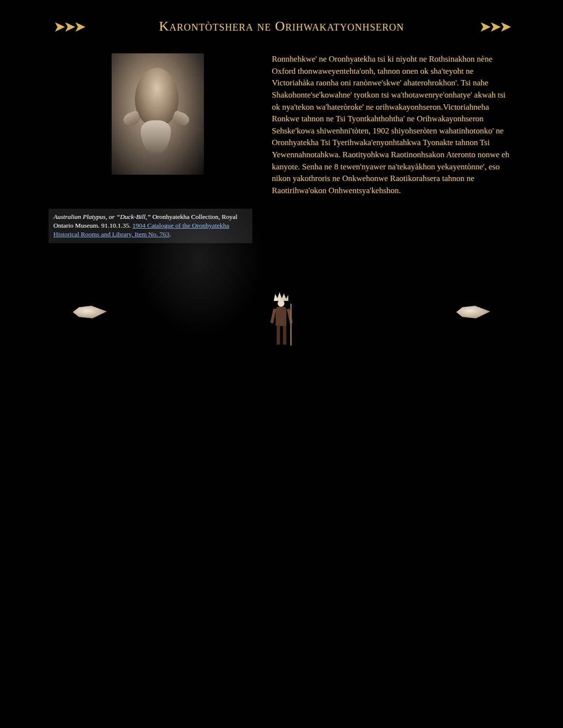➤➤➤
Karontòtshera ne Orihwakatyonhseron
➤➤➤
Ronnhehkwe' ne Oronhyatekha tsi ki niyoht ne Rothsinakhon nène Oxford thonwaweyentehta'onh, tahnon onen ok sha'teyoht ne Victoriahàka raonha oni ranònwe'skwe' ahaterohrokhon'. Tsi nahe Shakohonte'se'kowahne' tyotkon tsi wa'thotawenrye'onhatye' akwah tsi ok nya'tekon wa'hateròroke' ne orihwakayonhseron.Victoriahneha Ronkwe tahnon ne Tsi Tyontkahthohtha' ne Orihwakayonhseron Sehske'kowa shiwenhni'tòten, 1902 shiyohseròten wahatinhotonko' ne Oronhyatekha Tsi Tyerihwaka'enyonhtahkwa Tyonakte tahnon Tsi Yewennahnotahkwa. Raotityohkwa Raotinonhsakon Ateronto nonwe eh kanyote. Senha ne 8 tewen'nyawer na'tekayàkhon yekayentònne', eso nikon yakothroris ne Onkwehonwe Raotikorahsera tahnon ne Raotirihwa'okon Onhwentsya'kehshon.
Australian Platypus, or “Duck-Bill,” Oronhyatekha Collection, Royal Ontario Museum. 91.10.1.35. 1904 Catalogue of the Oronhyatekha Historical Rooms and Library, Item No. 763.